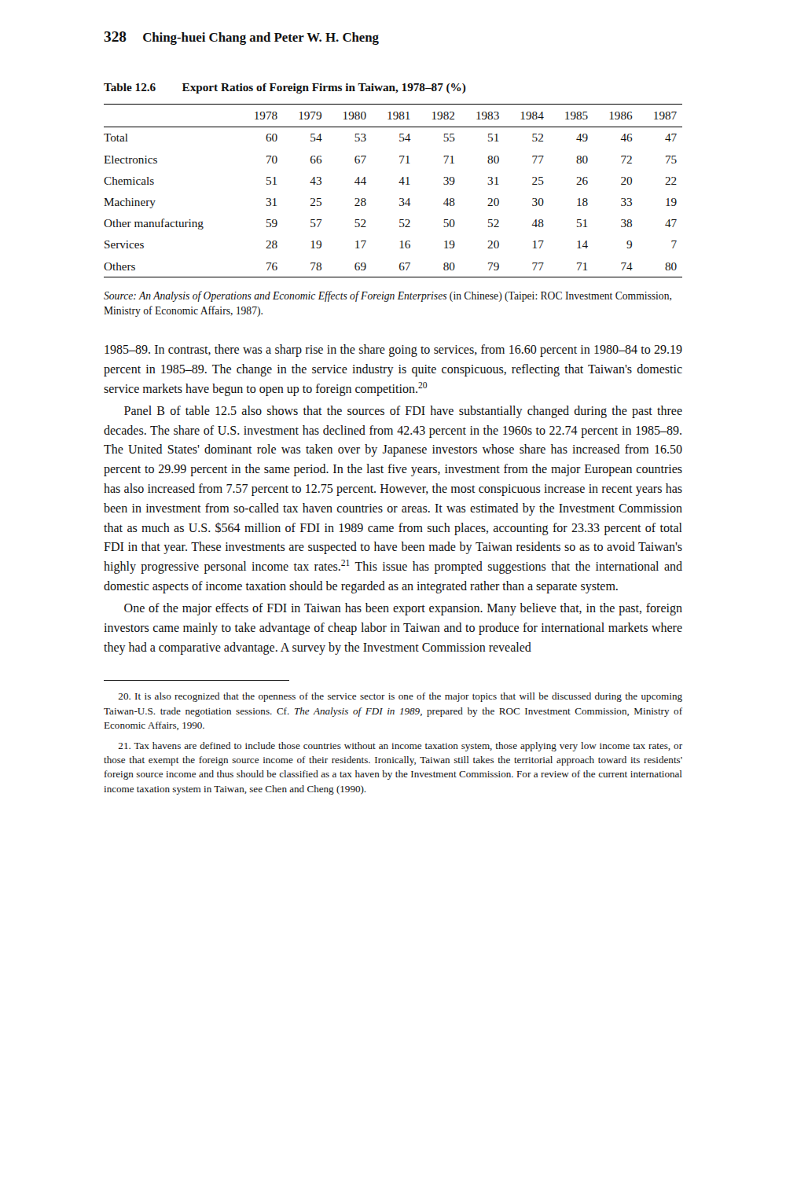328 Ching-huei Chang and Peter W. H. Cheng
Table 12.6 Export Ratios of Foreign Firms in Taiwan, 1978–87 (%)
| | 1978 | 1979 | 1980 | 1981 | 1982 | 1983 | 1984 | 1985 | 1986 | 1987 |
| --- | --- | --- | --- | --- | --- | --- | --- | --- | --- | --- |
| Total | 60 | 54 | 53 | 54 | 55 | 51 | 52 | 49 | 46 | 47 |
| Electronics | 70 | 66 | 67 | 71 | 71 | 80 | 77 | 80 | 72 | 75 |
| Chemicals | 51 | 43 | 44 | 41 | 39 | 31 | 25 | 26 | 20 | 22 |
| Machinery | 31 | 25 | 28 | 34 | 48 | 20 | 30 | 18 | 33 | 19 |
| Other manufacturing | 59 | 57 | 52 | 52 | 50 | 52 | 48 | 51 | 38 | 47 |
| Services | 28 | 19 | 17 | 16 | 19 | 20 | 17 | 14 | 9 | 7 |
| Others | 76 | 78 | 69 | 67 | 80 | 79 | 77 | 71 | 74 | 80 |
Source: An Analysis of Operations and Economic Effects of Foreign Enterprises (in Chinese) (Taipei: ROC Investment Commission, Ministry of Economic Affairs, 1987).
1985–89. In contrast, there was a sharp rise in the share going to services, from 16.60 percent in 1980–84 to 29.19 percent in 1985–89. The change in the service industry is quite conspicuous, reflecting that Taiwan's domestic service markets have begun to open up to foreign competition.20
Panel B of table 12.5 also shows that the sources of FDI have substantially changed during the past three decades. The share of U.S. investment has declined from 42.43 percent in the 1960s to 22.74 percent in 1985–89. The United States' dominant role was taken over by Japanese investors whose share has increased from 16.50 percent to 29.99 percent in the same period. In the last five years, investment from the major European countries has also increased from 7.57 percent to 12.75 percent. However, the most conspicuous increase in recent years has been in investment from so-called tax haven countries or areas. It was estimated by the Investment Commission that as much as U.S. $564 million of FDI in 1989 came from such places, accounting for 23.33 percent of total FDI in that year. These investments are suspected to have been made by Taiwan residents so as to avoid Taiwan's highly progressive personal income tax rates.21 This issue has prompted suggestions that the international and domestic aspects of income taxation should be regarded as an integrated rather than a separate system.
One of the major effects of FDI in Taiwan has been export expansion. Many believe that, in the past, foreign investors came mainly to take advantage of cheap labor in Taiwan and to produce for international markets where they had a comparative advantage. A survey by the Investment Commission revealed
20. It is also recognized that the openness of the service sector is one of the major topics that will be discussed during the upcoming Taiwan-U.S. trade negotiation sessions. Cf. The Analysis of FDI in 1989, prepared by the ROC Investment Commission, Ministry of Economic Affairs, 1990.
21. Tax havens are defined to include those countries without an income taxation system, those applying very low income tax rates, or those that exempt the foreign source income of their residents. Ironically, Taiwan still takes the territorial approach toward its residents' foreign source income and thus should be classified as a tax haven by the Investment Commission. For a review of the current international income taxation system in Taiwan, see Chen and Cheng (1990).